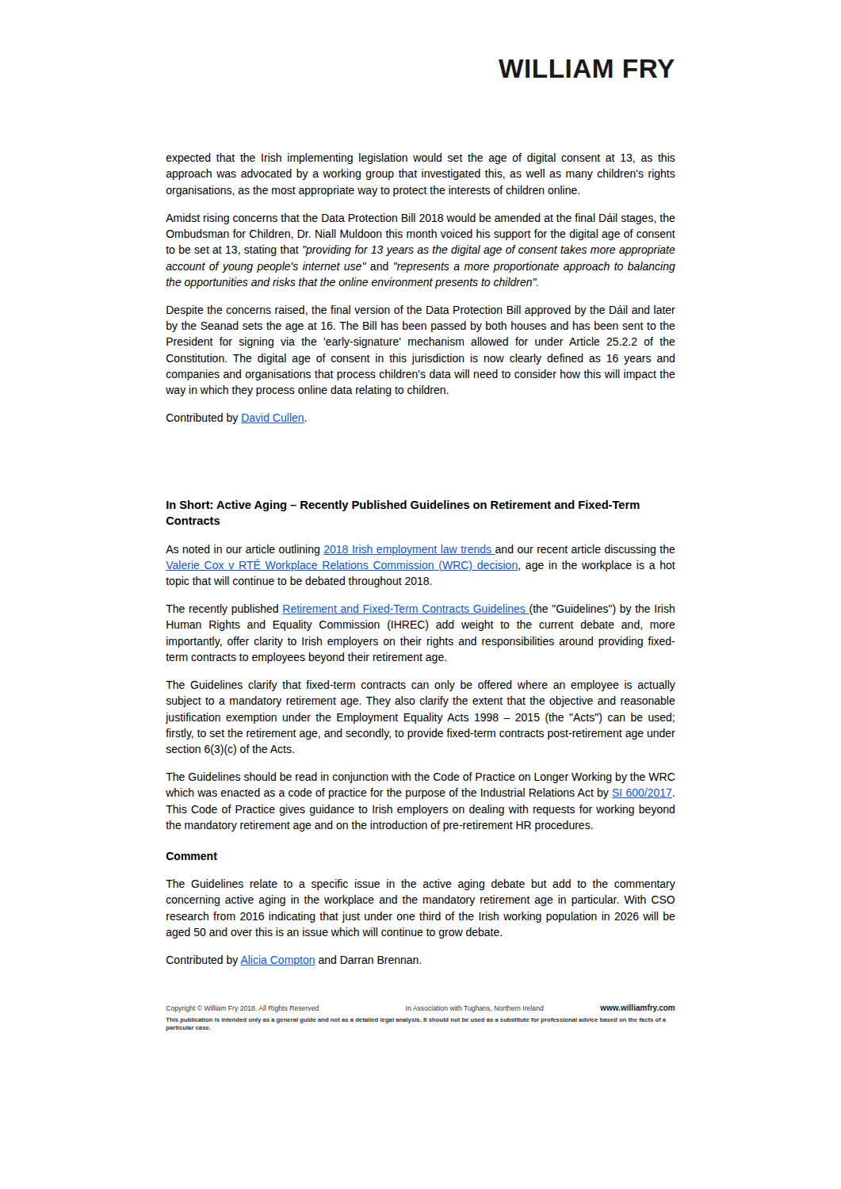WILLIAM FRY
expected that the Irish implementing legislation would set the age of digital consent at 13, as this approach was advocated by a working group that investigated this, as well as many children's rights organisations, as the most appropriate way to protect the interests of children online.
Amidst rising concerns that the Data Protection Bill 2018 would be amended at the final Dáil stages, the Ombudsman for Children, Dr. Niall Muldoon this month voiced his support for the digital age of consent to be set at 13, stating that "providing for 13 years as the digital age of consent takes more appropriate account of young people's internet use" and "represents a more proportionate approach to balancing the opportunities and risks that the online environment presents to children".
Despite the concerns raised, the final version of the Data Protection Bill approved by the Dáil and later by the Seanad sets the age at 16. The Bill has been passed by both houses and has been sent to the President for signing via the 'early-signature' mechanism allowed for under Article 25.2.2 of the Constitution. The digital age of consent in this jurisdiction is now clearly defined as 16 years and companies and organisations that process children's data will need to consider how this will impact the way in which they process online data relating to children.
Contributed by David Cullen.
In Short: Active Aging – Recently Published Guidelines on Retirement and Fixed-Term Contracts
As noted in our article outlining 2018 Irish employment law trends and our recent article discussing the Valerie Cox v RTÉ Workplace Relations Commission (WRC) decision, age in the workplace is a hot topic that will continue to be debated throughout 2018.
The recently published Retirement and Fixed-Term Contracts Guidelines (the "Guidelines") by the Irish Human Rights and Equality Commission (IHREC) add weight to the current debate and, more importantly, offer clarity to Irish employers on their rights and responsibilities around providing fixed-term contracts to employees beyond their retirement age.
The Guidelines clarify that fixed-term contracts can only be offered where an employee is actually subject to a mandatory retirement age. They also clarify the extent that the objective and reasonable justification exemption under the Employment Equality Acts 1998 – 2015 (the "Acts") can be used; firstly, to set the retirement age, and secondly, to provide fixed-term contracts post-retirement age under section 6(3)(c) of the Acts.
The Guidelines should be read in conjunction with the Code of Practice on Longer Working by the WRC which was enacted as a code of practice for the purpose of the Industrial Relations Act by SI 600/2017. This Code of Practice gives guidance to Irish employers on dealing with requests for working beyond the mandatory retirement age and on the introduction of pre-retirement HR procedures.
Comment
The Guidelines relate to a specific issue in the active aging debate but add to the commentary concerning active aging in the workplace and the mandatory retirement age in particular. With CSO research from 2016 indicating that just under one third of the Irish working population in 2026 will be aged 50 and over this is an issue which will continue to grow debate.
Contributed by Alicia Compton and Darran Brennan.
Copyright © William Fry 2018. All Rights Reserved In Association with Tughans, Northern Ireland www.williamfry.com
This publication is intended only as a general guide and not as a detailed legal analysis. It should not be used as a substitute for professional advice based on the facts of a particular case.